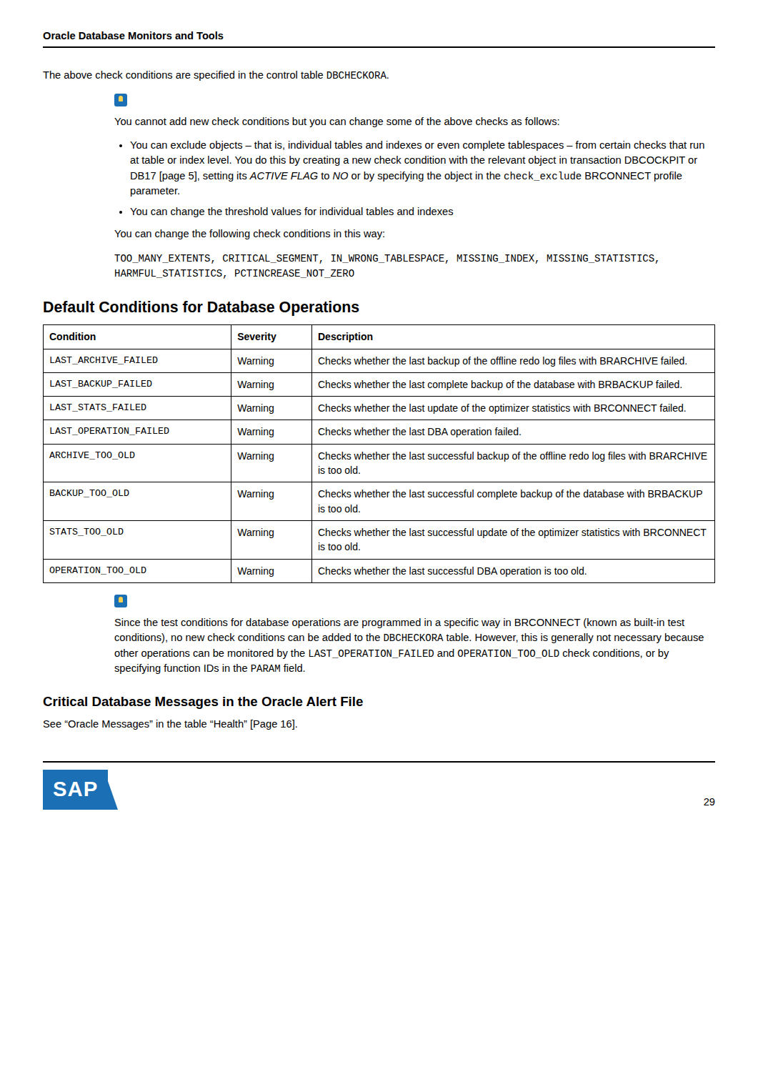Oracle Database Monitors and Tools
The above check conditions are specified in the control table DBCHECKORA.
You cannot add new check conditions but you can change some of the above checks as follows:
You can exclude objects – that is, individual tables and indexes or even complete tablespaces – from certain checks that run at table or index level. You do this by creating a new check condition with the relevant object in transaction DBCOCKPIT or DB17 [page 5], setting its ACTIVE FLAG to NO or by specifying the object in the check_exclude BRCONNECT profile parameter.
You can change the threshold values for individual tables and indexes
You can change the following check conditions in this way:
TOO_MANY_EXTENTS, CRITICAL_SEGMENT, IN_WRONG_TABLESPACE, MISSING_INDEX, MISSING_STATISTICS, HARMFUL_STATISTICS, PCTINCREASE_NOT_ZERO
Default Conditions for Database Operations
| Condition | Severity | Description |
| --- | --- | --- |
| LAST_ARCHIVE_FAILED | Warning | Checks whether the last backup of the offline redo log files with BRARCHIVE failed. |
| LAST_BACKUP_FAILED | Warning | Checks whether the last complete backup of the database with BRBACKUP failed. |
| LAST_STATS_FAILED | Warning | Checks whether the last update of the optimizer statistics with BRCONNECT failed. |
| LAST_OPERATION_FAILED | Warning | Checks whether the last DBA operation failed. |
| ARCHIVE_TOO_OLD | Warning | Checks whether the last successful backup of the offline redo log files with BRARCHIVE is too old. |
| BACKUP_TOO_OLD | Warning | Checks whether the last successful complete backup of the database with BRBACKUP is too old. |
| STATS_TOO_OLD | Warning | Checks whether the last successful update of the optimizer statistics with BRCONNECT is too old. |
| OPERATION_TOO_OLD | Warning | Checks whether the last successful DBA operation is too old. |
Since the test conditions for database operations are programmed in a specific way in BRCONNECT (known as built-in test conditions), no new check conditions can be added to the DBCHECKORA table. However, this is generally not necessary because other operations can be monitored by the LAST_OPERATION_FAILED and OPERATION_TOO_OLD check conditions, or by specifying function IDs in the PARAM field.
Critical Database Messages in the Oracle Alert File
See “Oracle Messages” in the table “Health” [Page 16].
SAP
29